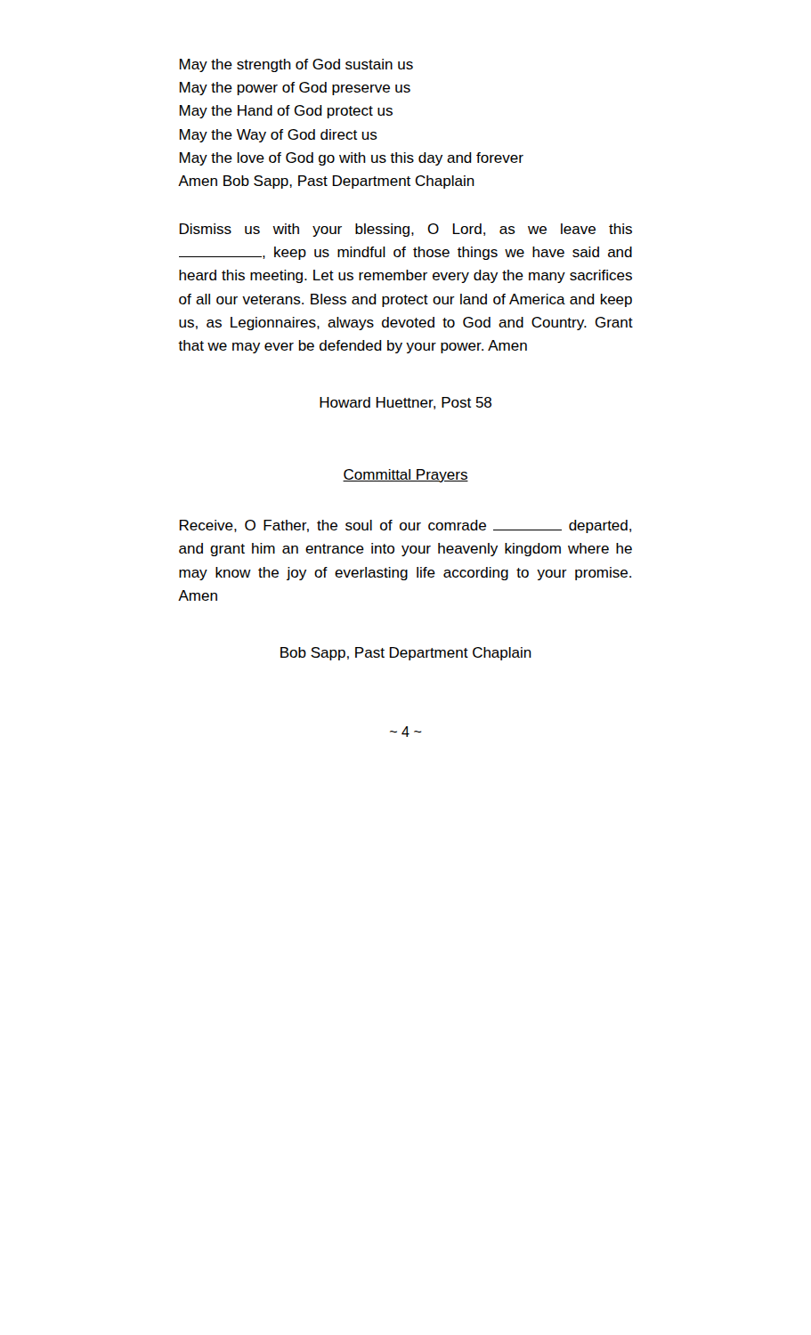May the strength of God sustain us
May the power of God preserve us
May the Hand of God protect us
May the Way of God direct us
May the love of God go with us this day and forever
Amen Bob Sapp, Past Department Chaplain
Dismiss us with your blessing, O Lord, as we leave this , keep us mindful of those things we have said and heard this meeting. Let us remember every day the many sacrifices of all our veterans. Bless and protect our land of America and keep us, as Legionnaires, always devoted to God and Country. Grant that we may ever be defended by your power. Amen
Howard Huettner, Post 58
Committal Prayers
Receive, O Father, the soul of our comrade departed, and grant him an entrance into your heavenly kingdom where he may know the joy of everlasting life according to your promise. Amen
Bob Sapp, Past Department Chaplain
~ 4 ~